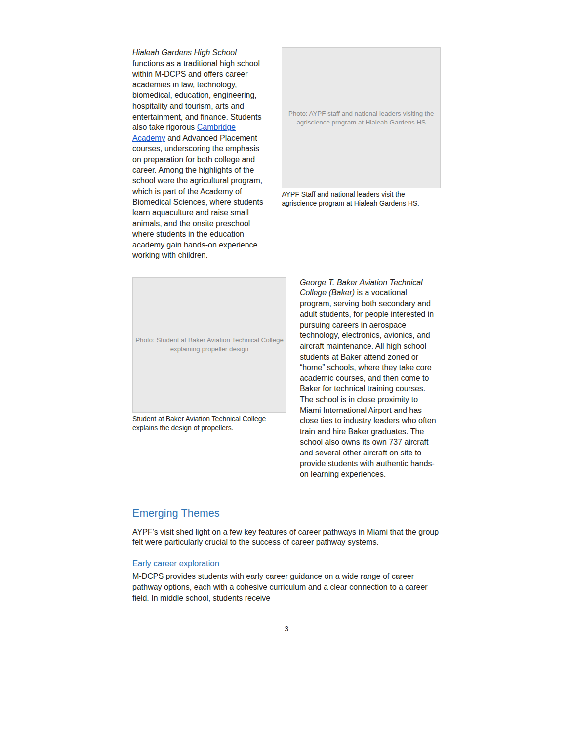Hialeah Gardens High School functions as a traditional high school within M-DCPS and offers career academies in law, technology, biomedical, education, engineering, hospitality and tourism, arts and entertainment, and finance. Students also take rigorous Cambridge Academy and Advanced Placement courses, underscoring the emphasis on preparation for both college and career. Among the highlights of the school were the agricultural program, which is part of the Academy of Biomedical Sciences, where students learn aquaculture and raise small animals, and the onsite preschool where students in the education academy gain hands-on experience working with children.
Photo: AYPF staff and national leaders visiting the agriscience program at Hialeah Gardens HS
AYPF Staff and national leaders visit the agriscience program at Hialeah Gardens HS.
Photo: Student at Baker Aviation Technical College explaining propeller design
Student at Baker Aviation Technical College explains the design of propellers.
George T. Baker Aviation Technical College (Baker) is a vocational program, serving both secondary and adult students, for people interested in pursuing careers in aerospace technology, electronics, avionics, and aircraft maintenance. All high school students at Baker attend zoned or “home” schools, where they take core academic courses, and then come to Baker for technical training courses. The school is in close proximity to Miami International Airport and has close ties to industry leaders who often train and hire Baker graduates. The school also owns its own 737 aircraft and several other aircraft on site to provide students with authentic hands-on learning experiences.
Emerging Themes
AYPF’s visit shed light on a few key features of career pathways in Miami that the group felt were particularly crucial to the success of career pathway systems.
Early career exploration
M-DCPS provides students with early career guidance on a wide range of career pathway options, each with a cohesive curriculum and a clear connection to a career field. In middle school, students receive
3